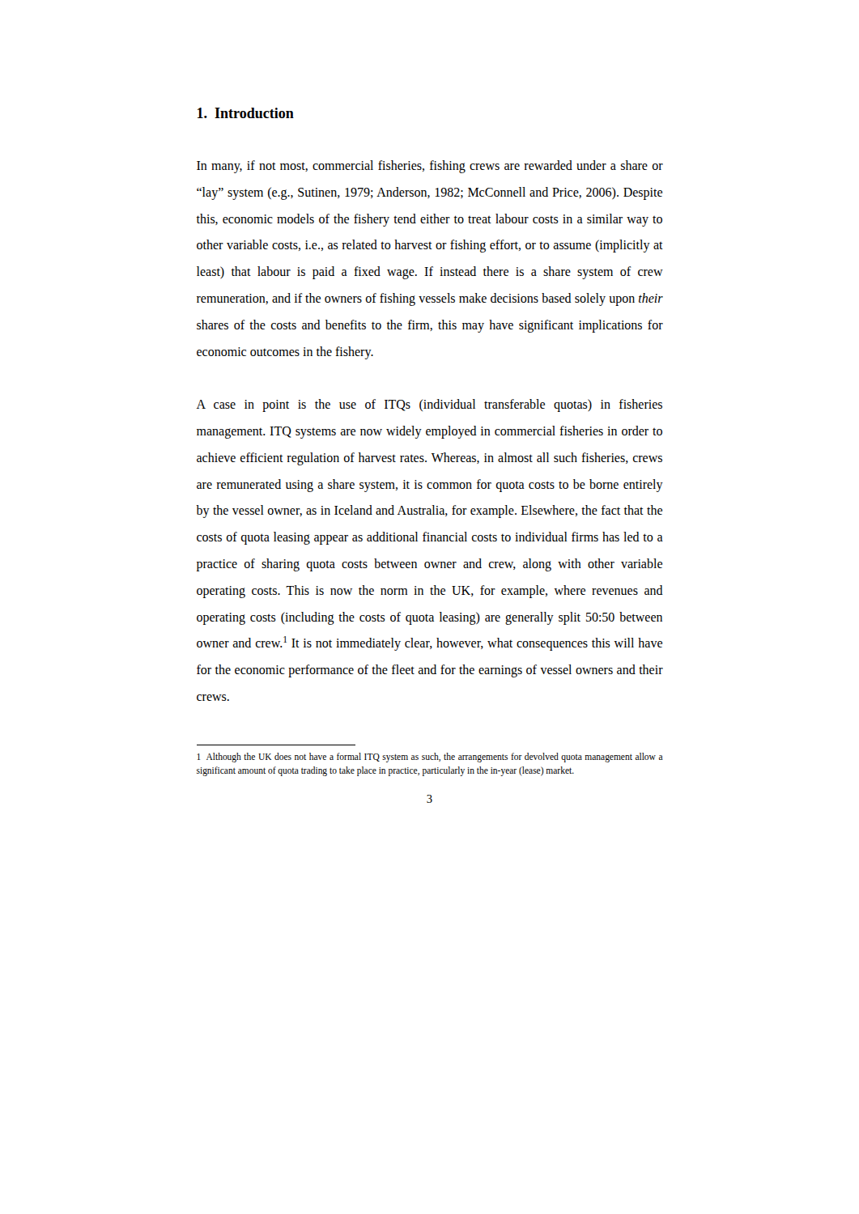1. Introduction
In many, if not most, commercial fisheries, fishing crews are rewarded under a share or “lay” system (e.g., Sutinen, 1979; Anderson, 1982; McConnell and Price, 2006). Despite this, economic models of the fishery tend either to treat labour costs in a similar way to other variable costs, i.e., as related to harvest or fishing effort, or to assume (implicitly at least) that labour is paid a fixed wage. If instead there is a share system of crew remuneration, and if the owners of fishing vessels make decisions based solely upon their shares of the costs and benefits to the firm, this may have significant implications for economic outcomes in the fishery.
A case in point is the use of ITQs (individual transferable quotas) in fisheries management. ITQ systems are now widely employed in commercial fisheries in order to achieve efficient regulation of harvest rates. Whereas, in almost all such fisheries, crews are remunerated using a share system, it is common for quota costs to be borne entirely by the vessel owner, as in Iceland and Australia, for example. Elsewhere, the fact that the costs of quota leasing appear as additional financial costs to individual firms has led to a practice of sharing quota costs between owner and crew, along with other variable operating costs. This is now the norm in the UK, for example, where revenues and operating costs (including the costs of quota leasing) are generally split 50:50 between owner and crew.1 It is not immediately clear, however, what consequences this will have for the economic performance of the fleet and for the earnings of vessel owners and their crews.
1 Although the UK does not have a formal ITQ system as such, the arrangements for devolved quota management allow a significant amount of quota trading to take place in practice, particularly in the in-year (lease) market.
3